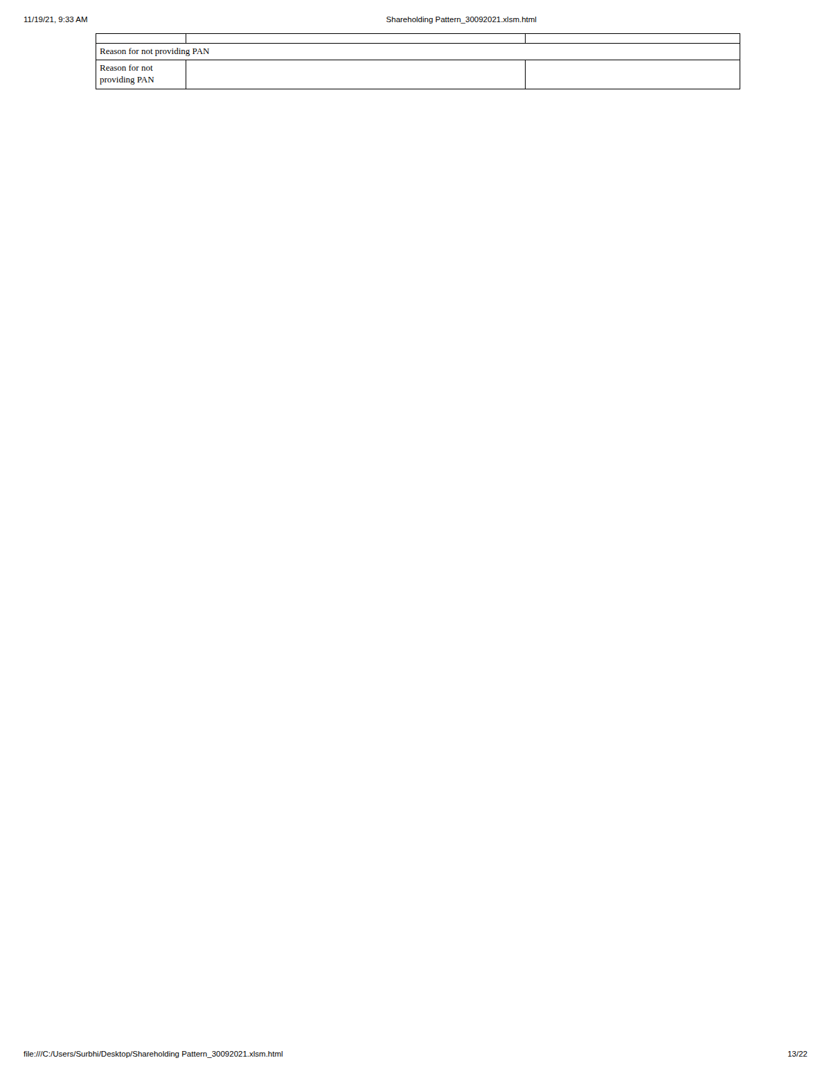11/19/21, 9:33 AM
Shareholding Pattern_30092021.xlsm.html
| Reason for not providing PAN |
| Reason for not providing PAN | | |
file:///C:/Users/Surbhi/Desktop/Shareholding Pattern_30092021.xlsm.html
13/22